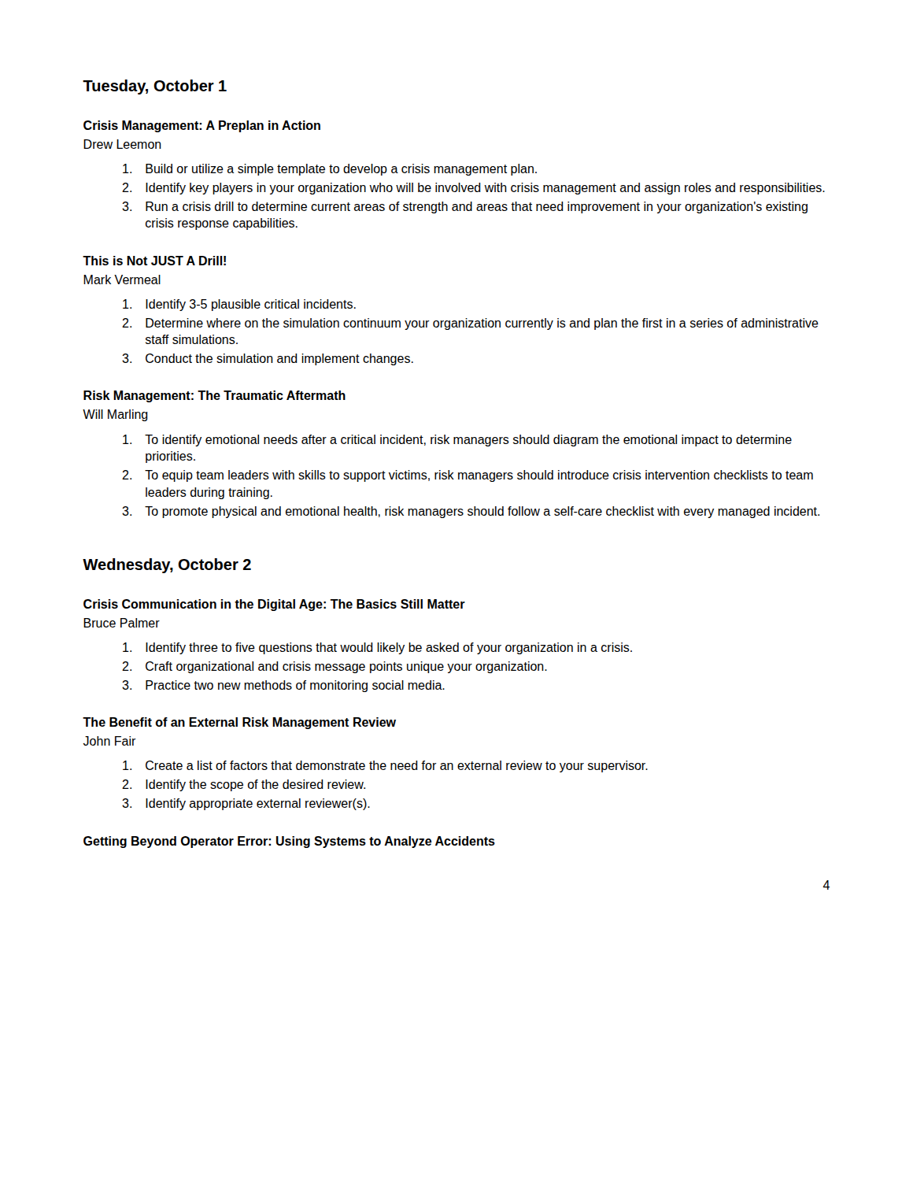Tuesday, October 1
Crisis Management: A Preplan in Action
Drew Leemon
Build or utilize a simple template to develop a crisis management plan.
Identify key players in your organization who will be involved with crisis management and assign roles and responsibilities.
Run a crisis drill to determine current areas of strength and areas that need improvement in your organization's existing crisis response capabilities.
This is Not JUST A Drill!
Mark Vermeal
Identify 3-5 plausible critical incidents.
Determine where on the simulation continuum your organization currently is and plan the first in a series of administrative staff simulations.
Conduct the simulation and implement changes.
Risk Management: The Traumatic Aftermath
Will Marling
To identify emotional needs after a critical incident, risk managers should diagram the emotional impact to determine priorities.
To equip team leaders with skills to support victims, risk managers should introduce crisis intervention checklists to team leaders during training.
To promote physical and emotional health, risk managers should follow a self-care checklist with every managed incident.
Wednesday, October 2
Crisis Communication in the Digital Age: The Basics Still Matter
Bruce Palmer
Identify three to five questions that would likely be asked of your organization in a crisis.
Craft organizational and crisis message points unique your organization.
Practice two new methods of monitoring social media.
The Benefit of an External Risk Management Review
John Fair
Create a list of factors that demonstrate the need for an external review to your supervisor.
Identify the scope of the desired review.
Identify appropriate external reviewer(s).
Getting Beyond Operator Error: Using Systems to Analyze Accidents
4